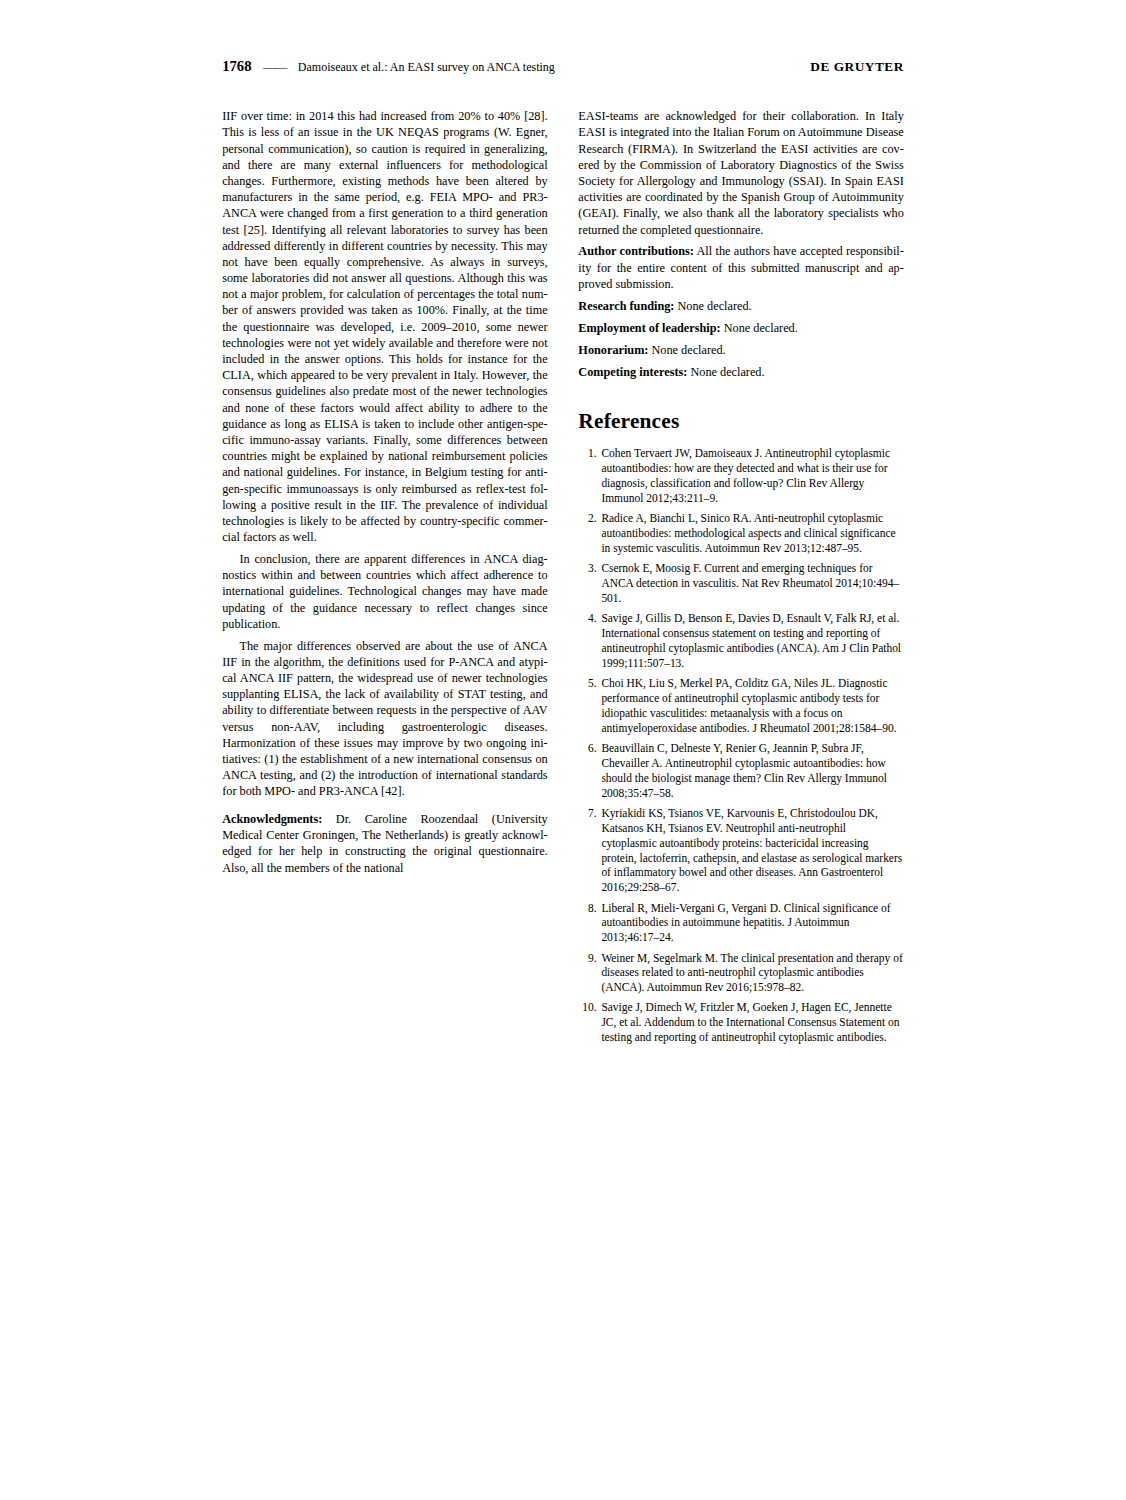1768 —— Damoiseaux et al.: An EASI survey on ANCA testing
DE GRUYTER
IIF over time: in 2014 this had increased from 20% to 40% [28]. This is less of an issue in the UK NEQAS programs (W. Egner, personal communication), so caution is required in generalizing, and there are many external influencers for methodological changes. Furthermore, existing methods have been altered by manufacturers in the same period, e.g. FEIA MPO- and PR3-ANCA were changed from a first generation to a third generation test [25]. Identifying all relevant laboratories to survey has been addressed differently in different countries by necessity. This may not have been equally comprehensive. As always in surveys, some laboratories did not answer all questions. Although this was not a major problem, for calculation of percentages the total number of answers provided was taken as 100%. Finally, at the time the questionnaire was developed, i.e. 2009–2010, some newer technologies were not yet widely available and therefore were not included in the answer options. This holds for instance for the CLIA, which appeared to be very prevalent in Italy. However, the consensus guidelines also predate most of the newer technologies and none of these factors would affect ability to adhere to the guidance as long as ELISA is taken to include other antigen-specific immuno-assay variants. Finally, some differences between countries might be explained by national reimbursement policies and national guidelines. For instance, in Belgium testing for antigen-specific immunoassays is only reimbursed as reflex-test following a positive result in the IIF. The prevalence of individual technologies is likely to be affected by country-specific commercial factors as well.
In conclusion, there are apparent differences in ANCA diagnostics within and between countries which affect adherence to international guidelines. Technological changes may have made updating of the guidance necessary to reflect changes since publication.
The major differences observed are about the use of ANCA IIF in the algorithm, the definitions used for P-ANCA and atypical ANCA IIF pattern, the widespread use of newer technologies supplanting ELISA, the lack of availability of STAT testing, and ability to differentiate between requests in the perspective of AAV versus non-AAV, including gastroenterologic diseases. Harmonization of these issues may improve by two ongoing initiatives: (1) the establishment of a new international consensus on ANCA testing, and (2) the introduction of international standards for both MPO- and PR3-ANCA [42].
Acknowledgments: Dr. Caroline Roozendaal (University Medical Center Groningen, The Netherlands) is greatly acknowledged for her help in constructing the original questionnaire. Also, all the members of the national
EASI-teams are acknowledged for their collaboration. In Italy EASI is integrated into the Italian Forum on Autoimmune Disease Research (FIRMA). In Switzerland the EASI activities are covered by the Commission of Laboratory Diagnostics of the Swiss Society for Allergology and Immunology (SSAI). In Spain EASI activities are coordinated by the Spanish Group of Autoimmunity (GEAI). Finally, we also thank all the laboratory specialists who returned the completed questionnaire.
Author contributions: All the authors have accepted responsibility for the entire content of this submitted manuscript and approved submission.
Research funding: None declared.
Employment of leadership: None declared.
Honorarium: None declared.
Competing interests: None declared.
References
Cohen Tervaert JW, Damoiseaux J. Antineutrophil cytoplasmic autoantibodies: how are they detected and what is their use for diagnosis, classification and follow-up? Clin Rev Allergy Immunol 2012;43:211–9.
Radice A, Bianchi L, Sinico RA. Anti-neutrophil cytoplasmic autoantibodies: methodological aspects and clinical significance in systemic vasculitis. Autoimmun Rev 2013;12:487–95.
Csernok E, Moosig F. Current and emerging techniques for ANCA detection in vasculitis. Nat Rev Rheumatol 2014;10:494–501.
Savige J, Gillis D, Benson E, Davies D, Esnault V, Falk RJ, et al. International consensus statement on testing and reporting of antineutrophil cytoplasmic antibodies (ANCA). Am J Clin Pathol 1999;111:507–13.
Choi HK, Liu S, Merkel PA, Colditz GA, Niles JL. Diagnostic performance of antineutrophil cytoplasmic antibody tests for idiopathic vasculitides: metaanalysis with a focus on antimyeloperoxidase antibodies. J Rheumatol 2001;28:1584–90.
Beauvillain C, Delneste Y, Renier G, Jeannin P, Subra JF, Chevailler A. Antineutrophil cytoplasmic autoantibodies: how should the biologist manage them? Clin Rev Allergy Immunol 2008;35:47–58.
Kyriakidi KS, Tsianos VE, Karvounis E, Christodoulou DK, Katsanos KH, Tsianos EV. Neutrophil anti-neutrophil cytoplasmic autoantibody proteins: bactericidal increasing protein, lactoferrin, cathepsin, and elastase as serological markers of inflammatory bowel and other diseases. Ann Gastroenterol 2016;29:258–67.
Liberal R, Mieli-Vergani G, Vergani D. Clinical significance of autoantibodies in autoimmune hepatitis. J Autoimmun 2013;46:17–24.
Weiner M, Segelmark M. The clinical presentation and therapy of diseases related to anti-neutrophil cytoplasmic antibodies (ANCA). Autoimmun Rev 2016;15:978–82.
Savige J, Dimech W, Fritzler M, Goeken J, Hagen EC, Jennette JC, et al. Addendum to the International Consensus Statement on testing and reporting of antineutrophil cytoplasmic antibodies.